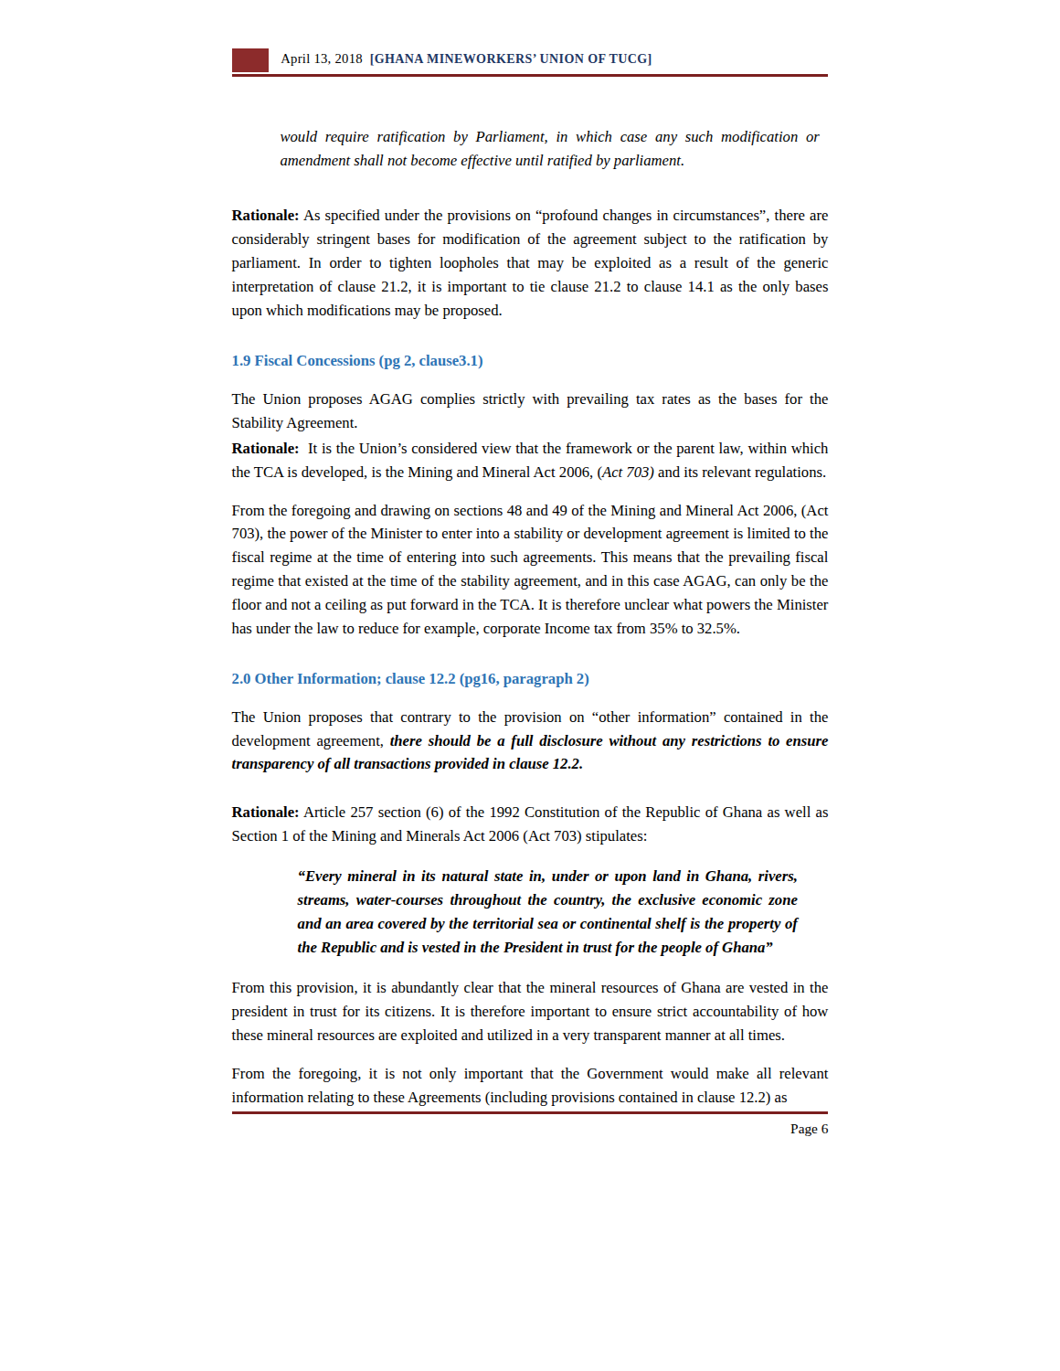April 13, 2018 [Ghana Mineworkers’ Union of TUCG]
would require ratification by Parliament, in which case any such modification or amendment shall not become effective until ratified by parliament.
Rationale: As specified under the provisions on “profound changes in circumstances”, there are considerably stringent bases for modification of the agreement subject to the ratification by parliament. In order to tighten loopholes that may be exploited as a result of the generic interpretation of clause 21.2, it is important to tie clause 21.2 to clause 14.1 as the only bases upon which modifications may be proposed.
1.9 Fiscal Concessions (pg 2, clause3.1)
The Union proposes AGAG complies strictly with prevailing tax rates as the bases for the Stability Agreement.
Rationale: It is the Union’s considered view that the framework or the parent law, within which the TCA is developed, is the Mining and Mineral Act 2006, (Act 703) and its relevant regulations.
From the foregoing and drawing on sections 48 and 49 of the Mining and Mineral Act 2006, (Act 703), the power of the Minister to enter into a stability or development agreement is limited to the fiscal regime at the time of entering into such agreements. This means that the prevailing fiscal regime that existed at the time of the stability agreement, and in this case AGAG, can only be the floor and not a ceiling as put forward in the TCA. It is therefore unclear what powers the Minister has under the law to reduce for example, corporate Income tax from 35% to 32.5%.
2.0 Other Information; clause 12.2 (pg16, paragraph 2)
The Union proposes that contrary to the provision on “other information” contained in the development agreement, there should be a full disclosure without any restrictions to ensure transparency of all transactions provided in clause 12.2.
Rationale: Article 257 section (6) of the 1992 Constitution of the Republic of Ghana as well as Section 1 of the Mining and Minerals Act 2006 (Act 703) stipulates:
“Every mineral in its natural state in, under or upon land in Ghana, rivers, streams, water-courses throughout the country, the exclusive economic zone and an area covered by the territorial sea or continental shelf is the property of the Republic and is vested in the President in trust for the people of Ghana”
From this provision, it is abundantly clear that the mineral resources of Ghana are vested in the president in trust for its citizens. It is therefore important to ensure strict accountability of how these mineral resources are exploited and utilized in a very transparent manner at all times.
From the foregoing, it is not only important that the Government would make all relevant information relating to these Agreements (including provisions contained in clause 12.2) as
Page 6